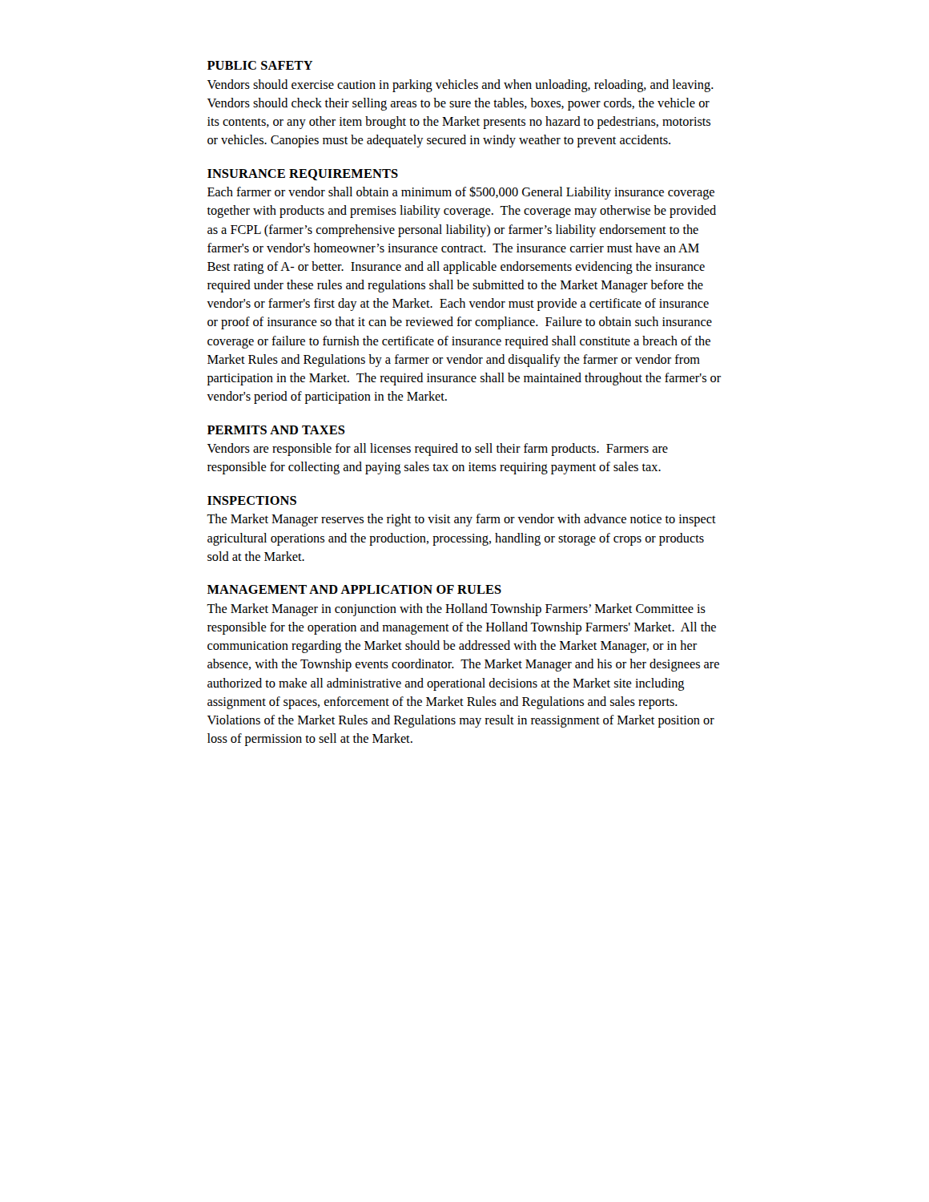Public Safety
Vendors should exercise caution in parking vehicles and when unloading, reloading, and leaving. Vendors should check their selling areas to be sure the tables, boxes, power cords, the vehicle or its contents, or any other item brought to the Market presents no hazard to pedestrians, motorists or vehicles. Canopies must be adequately secured in windy weather to prevent accidents.
Insurance Requirements
Each farmer or vendor shall obtain a minimum of $500,000 General Liability insurance coverage together with products and premises liability coverage. The coverage may otherwise be provided as a FCPL (farmer’s comprehensive personal liability) or farmer’s liability endorsement to the farmer's or vendor's homeowner’s insurance contract. The insurance carrier must have an AM Best rating of A- or better. Insurance and all applicable endorsements evidencing the insurance required under these rules and regulations shall be submitted to the Market Manager before the vendor's or farmer's first day at the Market. Each vendor must provide a certificate of insurance or proof of insurance so that it can be reviewed for compliance. Failure to obtain such insurance coverage or failure to furnish the certificate of insurance required shall constitute a breach of the Market Rules and Regulations by a farmer or vendor and disqualify the farmer or vendor from participation in the Market. The required insurance shall be maintained throughout the farmer's or vendor's period of participation in the Market.
Permits and Taxes
Vendors are responsible for all licenses required to sell their farm products. Farmers are responsible for collecting and paying sales tax on items requiring payment of sales tax.
Inspections
The Market Manager reserves the right to visit any farm or vendor with advance notice to inspect agricultural operations and the production, processing, handling or storage of crops or products sold at the Market.
Management and Application of Rules
The Market Manager in conjunction with the Holland Township Farmers’ Market Committee is responsible for the operation and management of the Holland Township Farmers' Market. All the communication regarding the Market should be addressed with the Market Manager, or in her absence, with the Township events coordinator. The Market Manager and his or her designees are authorized to make all administrative and operational decisions at the Market site including assignment of spaces, enforcement of the Market Rules and Regulations and sales reports. Violations of the Market Rules and Regulations may result in reassignment of Market position or loss of permission to sell at the Market.